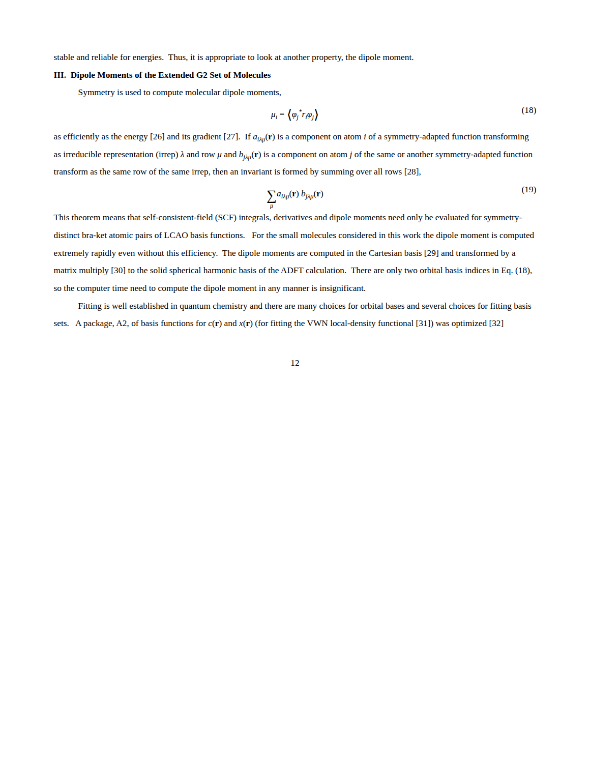stable and reliable for energies. Thus, it is appropriate to look at another property, the dipole moment.
III. Dipole Moments of the Extended G2 Set of Molecules
Symmetry is used to compute molecular dipole moments,
μi = ⟨φj*riφj⟩ (18)
as efficiently as the energy [26] and its gradient [27]. If aiλμ(r) is a component on atom i of a symmetry-adapted function transforming as irreducible representation (irrep) λ and row μ and bjλμ(r) is a component on atom j of the same or another symmetry-adapted function transform as the same row of the same irrep, then an invariant is formed by summing over all rows [28],
∑μ aiλμ(r) bjλμ(r) (19)
This theorem means that self-consistent-field (SCF) integrals, derivatives and dipole moments need only be evaluated for symmetry-distinct bra-ket atomic pairs of LCAO basis functions. For the small molecules considered in this work the dipole moment is computed extremely rapidly even without this efficiency. The dipole moments are computed in the Cartesian basis [29] and transformed by a matrix multiply [30] to the solid spherical harmonic basis of the ADFT calculation. There are only two orbital basis indices in Eq. (18), so the computer time need to compute the dipole moment in any manner is insignificant.
Fitting is well established in quantum chemistry and there are many choices for orbital bases and several choices for fitting basis sets. A package, A2, of basis functions for c(r) and x(r) (for fitting the VWN local-density functional [31]) was optimized [32]
12